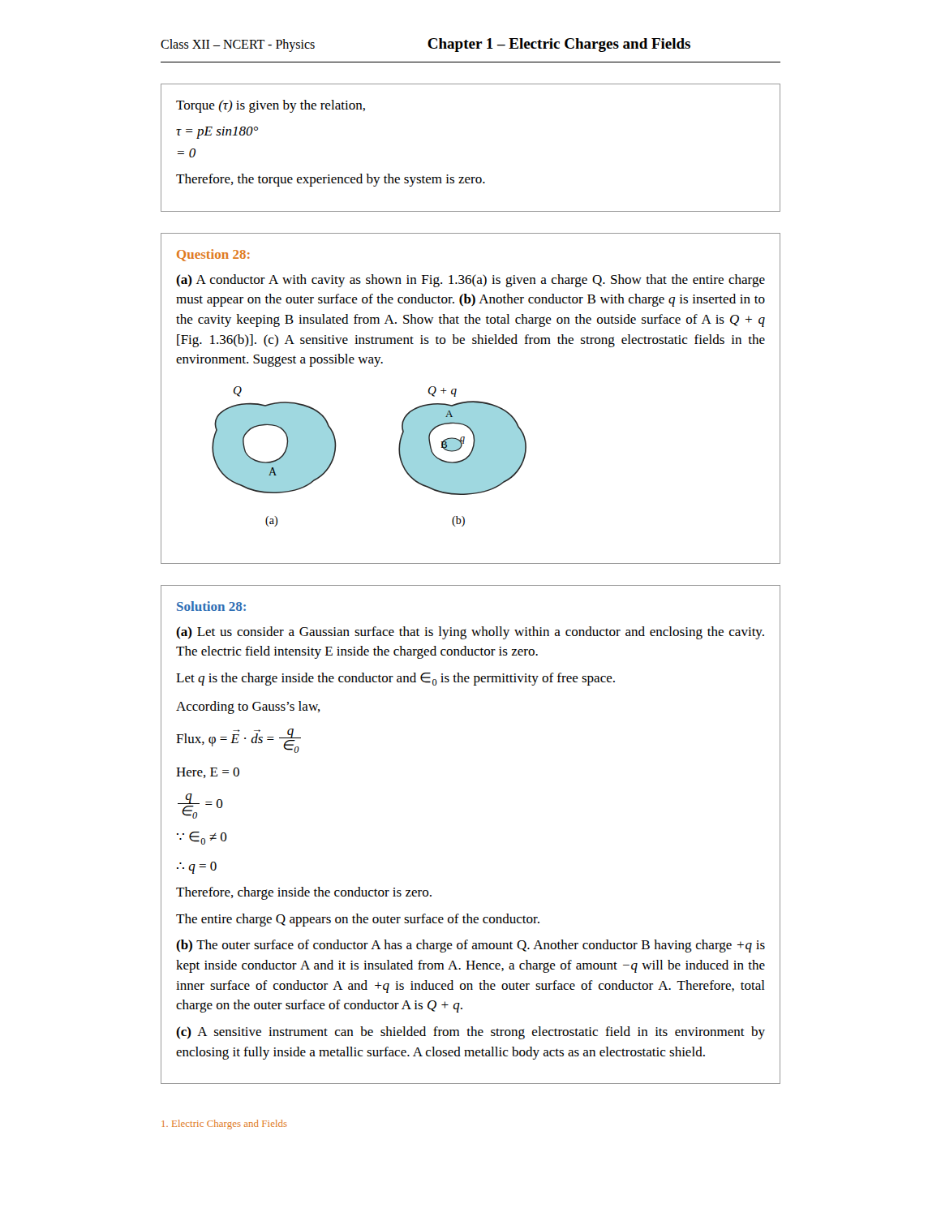Class XII – NCERT - Physics
Chapter 1 – Electric Charges and Fields
Torque (τ) is given by the relation,
τ = pE sin180°
= 0
Therefore, the torque experienced by the system is zero.
Question 28:
(a) A conductor A with cavity as shown in Fig. 1.36(a) is given a charge Q. Show that the entire charge must appear on the outer surface of the conductor. (b) Another conductor B with charge q is inserted in to the cavity keeping B insulated from A. Show that the total charge on the outside surface of A is Q + q [Fig. 1.36(b)]. (c) A sensitive instrument is to be shielded from the strong electrostatic fields in the environment. Suggest a possible way.
Q Q + q A (a) B q A (b)
Solution 28:
(a) Let us consider a Gaussian surface that is lying wholly within a conductor and enclosing the cavity. The electric field intensity E inside the charged conductor is zero.
Let q is the charge inside the conductor and ∈0 is the permittivity of free space.
According to Gauss’s law,
Flux, φ = E · ds = q∈0
Here, E = 0
q∈0 = 0
∵ ∈0 ≠ 0
∴ q = 0
Therefore, charge inside the conductor is zero.
The entire charge Q appears on the outer surface of the conductor.
(b) The outer surface of conductor A has a charge of amount Q. Another conductor B having charge +q is kept inside conductor A and it is insulated from A. Hence, a charge of amount −q will be induced in the inner surface of conductor A and +q is induced on the outer surface of conductor A. Therefore, total charge on the outer surface of conductor A is Q + q.
(c) A sensitive instrument can be shielded from the strong electrostatic field in its environment by enclosing it fully inside a metallic surface. A closed metallic body acts as an electrostatic shield.
1. Electric Charges and Fields